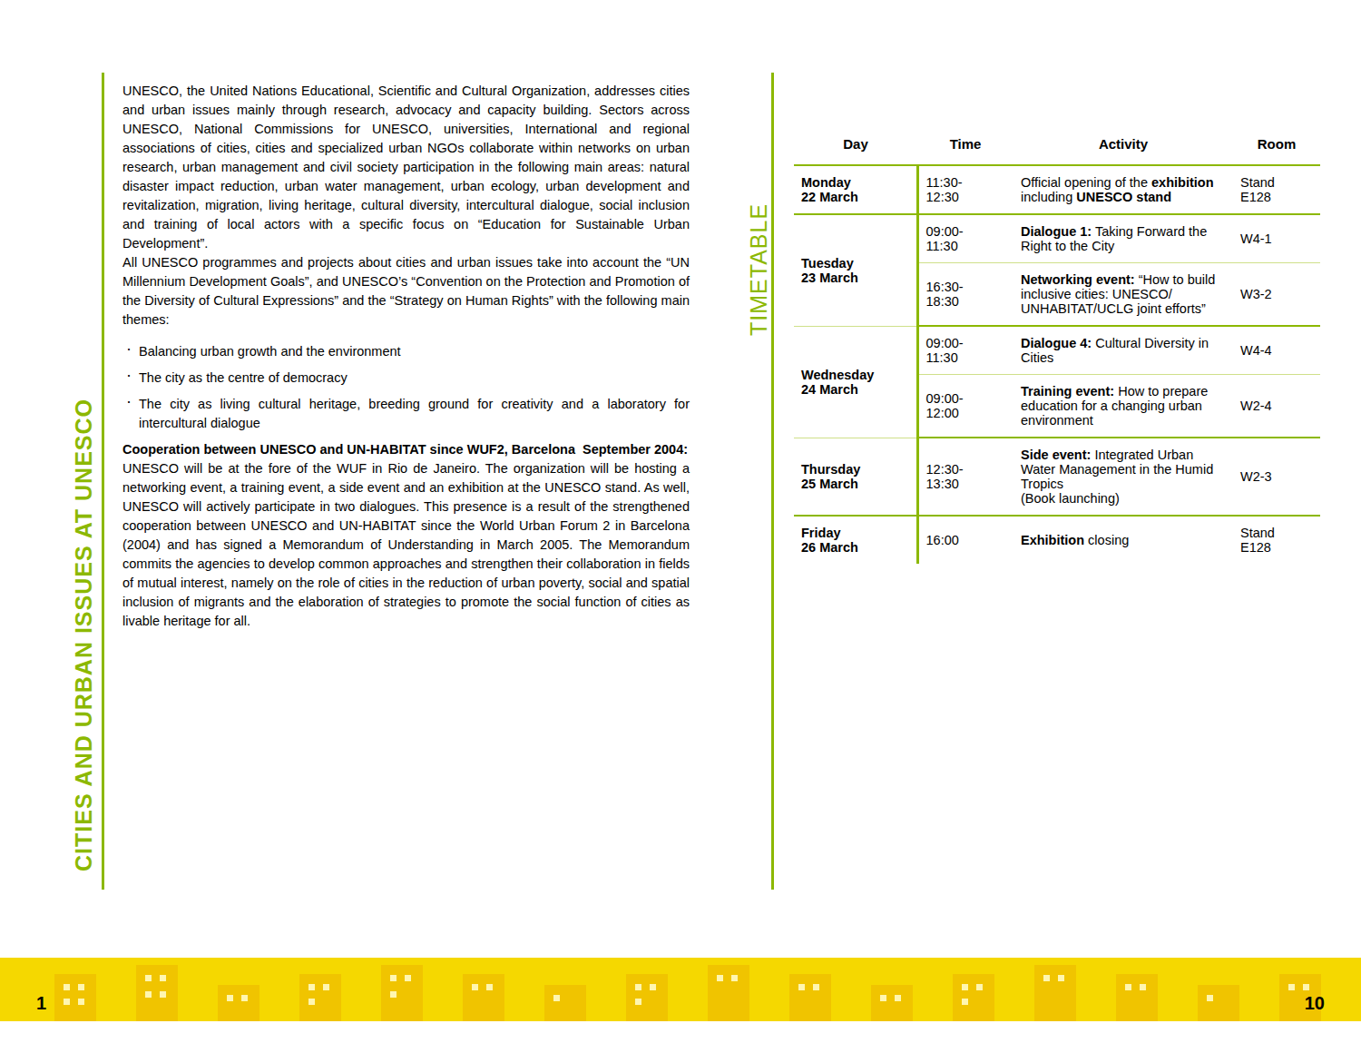CITIES AND URBAN ISSUES AT UNESCO
UNESCO, the United Nations Educational, Scientific and Cultural Organization, addresses cities and urban issues mainly through research, advocacy and capacity building. Sectors across UNESCO, National Commissions for UNESCO, universities, International and regional associations of cities, cities and specialized urban NGOs collaborate within networks on urban research, urban management and civil society participation in the following main areas: natural disaster impact reduction, urban water management, urban ecology, urban development and revitalization, migration, living heritage, cultural diversity, intercultural dialogue, social inclusion and training of local actors with a specific focus on “Education for Sustainable Urban Development”.
All UNESCO programmes and projects about cities and urban issues take into account the “UN Millennium Development Goals”, and UNESCO’s “Convention on the Protection and Promotion of the Diversity of Cultural Expressions” and the “Strategy on Human Rights” with the following main themes:
Balancing urban growth and the environment
The city as the centre of democracy
The city as living cultural heritage, breeding ground for creativity and a laboratory for intercultural dialogue
Cooperation between UNESCO and UN-HABITAT since WUF2, Barcelona September 2004:
UNESCO will be at the fore of the WUF in Rio de Janeiro. The organization will be hosting a networking event, a training event, a side event and an exhibition at the UNESCO stand. As well, UNESCO will actively participate in two dialogues. This presence is a result of the strengthened cooperation between UNESCO and UN-HABITAT since the World Urban Forum 2 in Barcelona (2004) and has signed a Memorandum of Understanding in March 2005. The Memorandum commits the agencies to develop common approaches and strengthen their collaboration in fields of mutual interest, namely on the role of cities in the reduction of urban poverty, social and spatial inclusion of migrants and the elaboration of strategies to promote the social function of cities as livable heritage for all.
TIMETABLE
| Day | Time | Activity | Room |
| --- | --- | --- | --- |
| Monday 22 March | 11:30- 12:30 | Official opening of the exhibition including UNESCO stand | Stand E128 |
| Tuesday 23 March | 09:00- 11:30 | Dialogue 1: Taking Forward the Right to the City | W4-1 |
| 16:30- 18:30 | Networking event: “How to build inclusive cities: UNESCO/ UNHABITAT/UCLG joint efforts” | W3-2 |
| Wednesday 24 March | 09:00- 11:30 | Dialogue 4: Cultural Diversity in Cities | W4-4 |
| 09:00- 12:00 | Training event: How to prepare education for a changing urban environment | W2-4 |
| Thursday 25 March | 12:30- 13:30 | Side event: Integrated Urban Water Management in the Humid Tropics (Book launching) | W2-3 |
| Friday 26 March | 16:00 | Exhibition closing | Stand E128 |
1
10